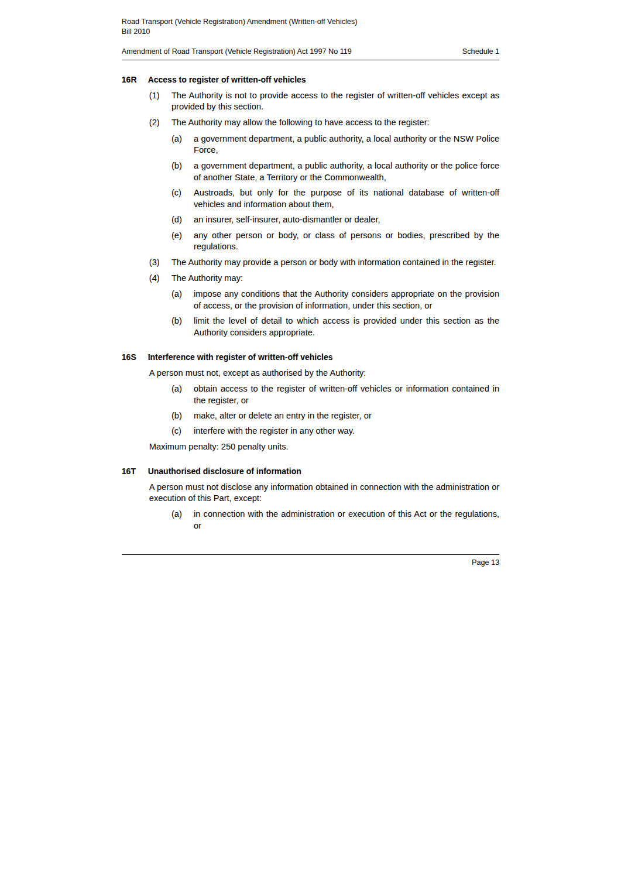Road Transport (Vehicle Registration) Amendment (Written-off Vehicles)
Bill 2010
Amendment of Road Transport (Vehicle Registration) Act 1997 No 119 Schedule 1
16R Access to register of written-off vehicles
(1) The Authority is not to provide access to the register of written-off vehicles except as provided by this section.
(2) The Authority may allow the following to have access to the register:
(a) a government department, a public authority, a local authority or the NSW Police Force,
(b) a government department, a public authority, a local authority or the police force of another State, a Territory or the Commonwealth,
(c) Austroads, but only for the purpose of its national database of written-off vehicles and information about them,
(d) an insurer, self-insurer, auto-dismantler or dealer,
(e) any other person or body, or class of persons or bodies, prescribed by the regulations.
(3) The Authority may provide a person or body with information contained in the register.
(4) The Authority may:
(a) impose any conditions that the Authority considers appropriate on the provision of access, or the provision of information, under this section, or
(b) limit the level of detail to which access is provided under this section as the Authority considers appropriate.
16S Interference with register of written-off vehicles
A person must not, except as authorised by the Authority:
(a) obtain access to the register of written-off vehicles or information contained in the register, or
(b) make, alter or delete an entry in the register, or
(c) interfere with the register in any other way.
Maximum penalty: 250 penalty units.
16T Unauthorised disclosure of information
A person must not disclose any information obtained in connection with the administration or execution of this Part, except:
(a) in connection with the administration or execution of this Act or the regulations, or
Page 13